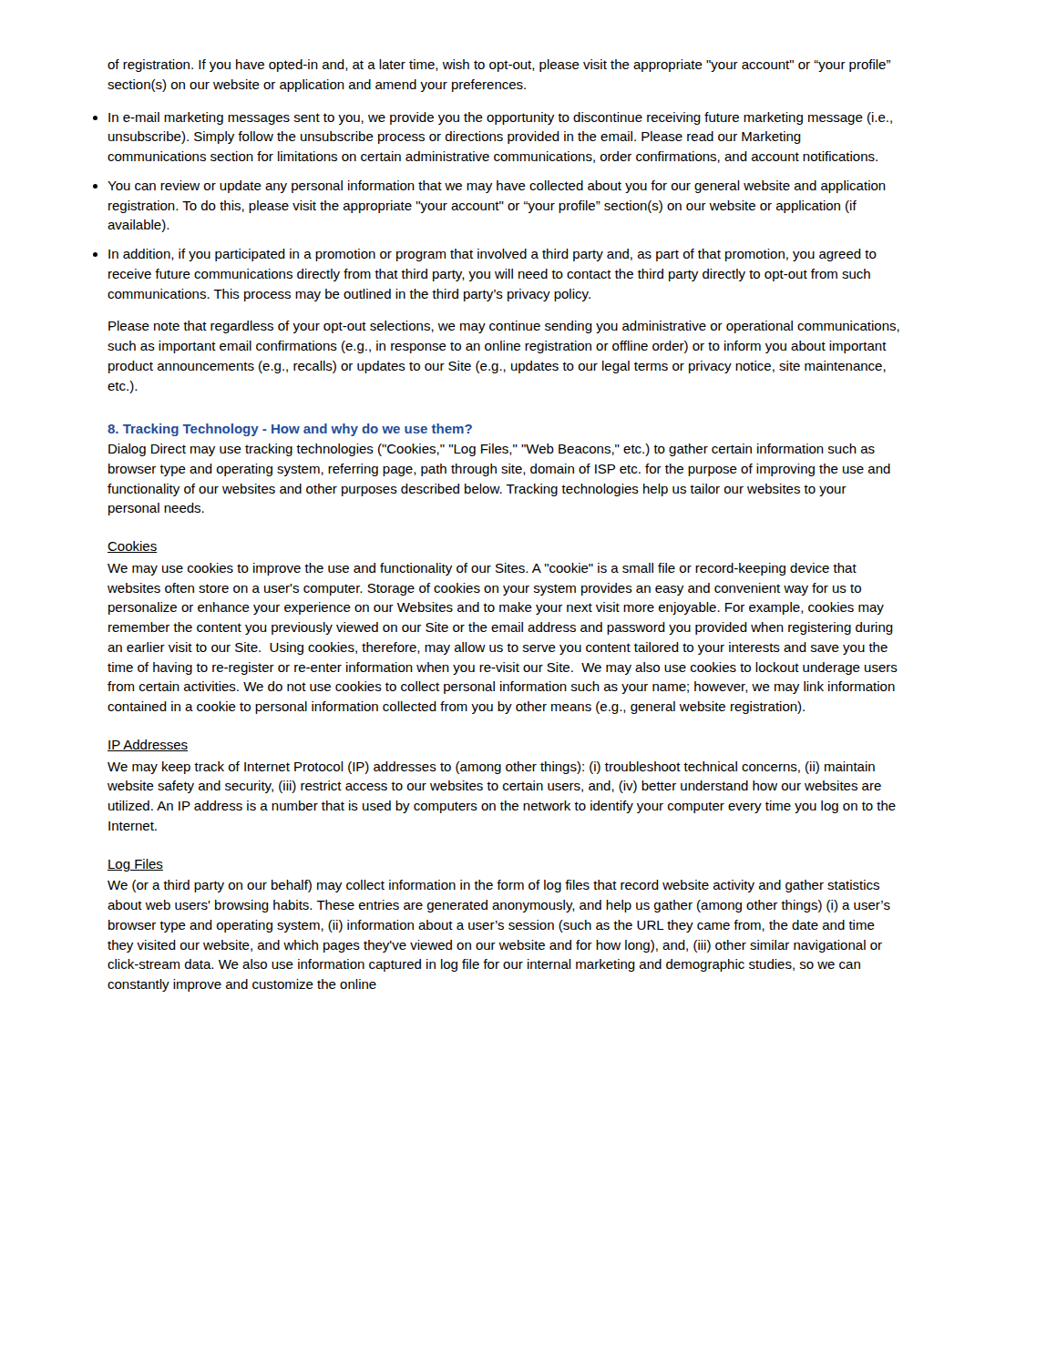of registration. If you have opted-in and, at a later time, wish to opt-out, please visit the appropriate "your account" or “your profile” section(s) on our website or application and amend your preferences.
In e-mail marketing messages sent to you, we provide you the opportunity to discontinue receiving future marketing message (i.e., unsubscribe). Simply follow the unsubscribe process or directions provided in the email. Please read our Marketing communications section for limitations on certain administrative communications, order confirmations, and account notifications.
You can review or update any personal information that we may have collected about you for our general website and application registration. To do this, please visit the appropriate "your account" or “your profile” section(s) on our website or application (if available).
In addition, if you participated in a promotion or program that involved a third party and, as part of that promotion, you agreed to receive future communications directly from that third party, you will need to contact the third party directly to opt-out from such communications. This process may be outlined in the third party’s privacy policy.
Please note that regardless of your opt-out selections, we may continue sending you administrative or operational communications, such as important email confirmations (e.g., in response to an online registration or offline order) or to inform you about important product announcements (e.g., recalls) or updates to our Site (e.g., updates to our legal terms or privacy notice, site maintenance, etc.).
8. Tracking Technology - How and why do we use them?
Dialog Direct may use tracking technologies ("Cookies," "Log Files," "Web Beacons," etc.) to gather certain information such as browser type and operating system, referring page, path through site, domain of ISP etc. for the purpose of improving the use and functionality of our websites and other purposes described below. Tracking technologies help us tailor our websites to your personal needs.
Cookies
We may use cookies to improve the use and functionality of our Sites. A "cookie" is a small file or record-keeping device that websites often store on a user's computer. Storage of cookies on your system provides an easy and convenient way for us to personalize or enhance your experience on our Websites and to make your next visit more enjoyable. For example, cookies may remember the content you previously viewed on our Site or the email address and password you provided when registering during an earlier visit to our Site. Using cookies, therefore, may allow us to serve you content tailored to your interests and save you the time of having to re-register or re-enter information when you re-visit our Site. We may also use cookies to lockout underage users from certain activities. We do not use cookies to collect personal information such as your name; however, we may link information contained in a cookie to personal information collected from you by other means (e.g., general website registration).
IP Addresses
We may keep track of Internet Protocol (IP) addresses to (among other things): (i) troubleshoot technical concerns, (ii) maintain website safety and security, (iii) restrict access to our websites to certain users, and, (iv) better understand how our websites are utilized. An IP address is a number that is used by computers on the network to identify your computer every time you log on to the Internet.
Log Files
We (or a third party on our behalf) may collect information in the form of log files that record website activity and gather statistics about web users' browsing habits. These entries are generated anonymously, and help us gather (among other things) (i) a user’s browser type and operating system, (ii) information about a user’s session (such as the URL they came from, the date and time they visited our website, and which pages they've viewed on our website and for how long), and, (iii) other similar navigational or click-stream data. We also use information captured in log file for our internal marketing and demographic studies, so we can constantly improve and customize the online